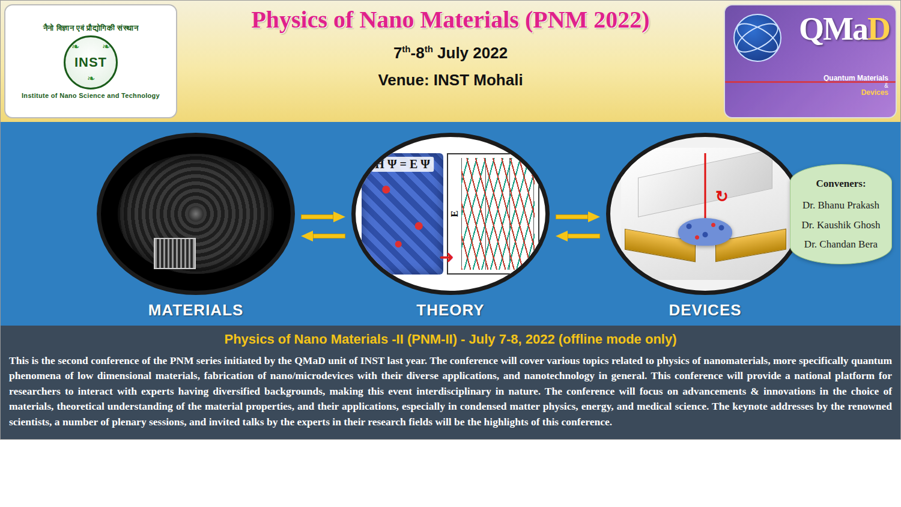नैनो विज्ञान एवं प्रौद्योगिकी संस्थान
❧ ❧ ❧ INST
Institute of Nano Science and Technology
Physics of Nano Materials (PNM 2022)
7th-8th July 2022
Venue: INST Mohali
QMaD
Quantum Materials
&
Devices
Materials
Ĥ Ψ = E Ψ
E
➜
Theory
↻
Devices
Conveners:
Dr. Bhanu Prakash
Dr. Kaushik Ghosh
Dr. Chandan Bera
Physics of Nano Materials -II (PNM-II) - July 7-8, 2022 (offline mode only)
This is the second conference of the PNM series initiated by the QMaD unit of INST last year. The conference will cover various topics related to physics of nanomaterials, more specifically quantum phenomena of low dimensional materials, fabrication of nano/microdevices with their diverse applications, and nanotechnology in general. This conference will provide a national platform for researchers to interact with experts having diversified backgrounds, making this event interdisciplinary in nature. The conference will focus on advancements & innovations in the choice of materials, theoretical understanding of the material properties, and their applications, especially in condensed matter physics, energy, and medical science. The keynote addresses by the renowned scientists, a number of plenary sessions, and invited talks by the experts in their research fields will be the highlights of this conference.